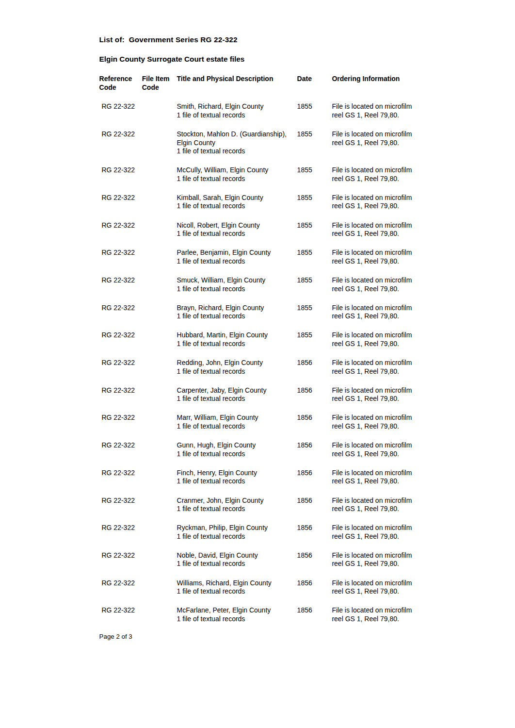List of: Government Series RG 22-322
Elgin County Surrogate Court estate files
| Reference Code | File Item Code | Title and Physical Description | Date | Ordering Information |
| --- | --- | --- | --- | --- |
| RG 22-322 | | Smith, Richard, Elgin County 1 file of textual records | 1855 | File is located on microfilm reel GS 1, Reel 79,80. |
| RG 22-322 | | Stockton, Mahlon D. (Guardianship), Elgin County 1 file of textual records | 1855 | File is located on microfilm reel GS 1, Reel 79,80. |
| RG 22-322 | | McCully, William, Elgin County 1 file of textual records | 1855 | File is located on microfilm reel GS 1, Reel 79,80. |
| RG 22-322 | | Kimball, Sarah, Elgin County 1 file of textual records | 1855 | File is located on microfilm reel GS 1, Reel 79,80. |
| RG 22-322 | | Nicoll, Robert, Elgin County 1 file of textual records | 1855 | File is located on microfilm reel GS 1, Reel 79,80. |
| RG 22-322 | | Parlee, Benjamin, Elgin County 1 file of textual records | 1855 | File is located on microfilm reel GS 1, Reel 79,80. |
| RG 22-322 | | Smuck, William, Elgin County 1 file of textual records | 1855 | File is located on microfilm reel GS 1, Reel 79,80. |
| RG 22-322 | | Brayn, Richard, Elgin County 1 file of textual records | 1855 | File is located on microfilm reel GS 1, Reel 79,80. |
| RG 22-322 | | Hubbard, Martin, Elgin County 1 file of textual records | 1855 | File is located on microfilm reel GS 1, Reel 79,80. |
| RG 22-322 | | Redding, John, Elgin County 1 file of textual records | 1856 | File is located on microfilm reel GS 1, Reel 79,80. |
| RG 22-322 | | Carpenter, Jaby, Elgin County 1 file of textual records | 1856 | File is located on microfilm reel GS 1, Reel 79,80. |
| RG 22-322 | | Marr, William, Elgin County 1 file of textual records | 1856 | File is located on microfilm reel GS 1, Reel 79,80. |
| RG 22-322 | | Gunn, Hugh, Elgin County 1 file of textual records | 1856 | File is located on microfilm reel GS 1, Reel 79,80. |
| RG 22-322 | | Finch, Henry, Elgin County 1 file of textual records | 1856 | File is located on microfilm reel GS 1, Reel 79,80. |
| RG 22-322 | | Cranmer, John, Elgin County 1 file of textual records | 1856 | File is located on microfilm reel GS 1, Reel 79,80. |
| RG 22-322 | | Ryckman, Philip, Elgin County 1 file of textual records | 1856 | File is located on microfilm reel GS 1, Reel 79,80. |
| RG 22-322 | | Noble, David, Elgin County 1 file of textual records | 1856 | File is located on microfilm reel GS 1, Reel 79,80. |
| RG 22-322 | | Williams, Richard, Elgin County 1 file of textual records | 1856 | File is located on microfilm reel GS 1, Reel 79,80. |
| RG 22-322 | | McFarlane, Peter, Elgin County 1 file of textual records | 1856 | File is located on microfilm reel GS 1, Reel 79,80. |
Page 2 of 3